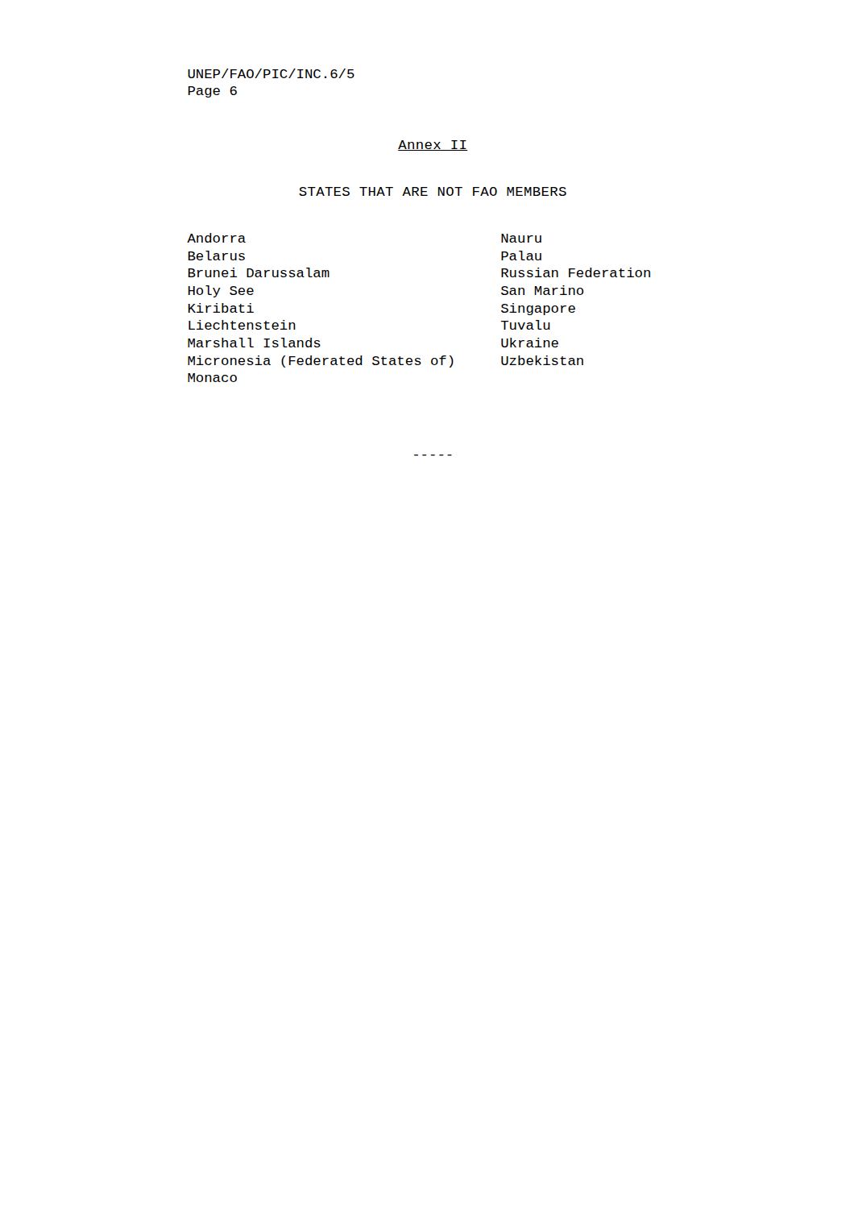UNEP/FAO/PIC/INC.6/5 Page 6
Annex II
STATES THAT ARE NOT FAO MEMBERS
| Andorra | Nauru |
| Belarus | Palau |
| Brunei Darussalam | Russian Federation |
| Holy See | San Marino |
| Kiribati | Singapore |
| Liechtenstein | Tuvalu |
| Marshall Islands | Ukraine |
| Micronesia (Federated States of) | Uzbekistan |
| Monaco | |
-----